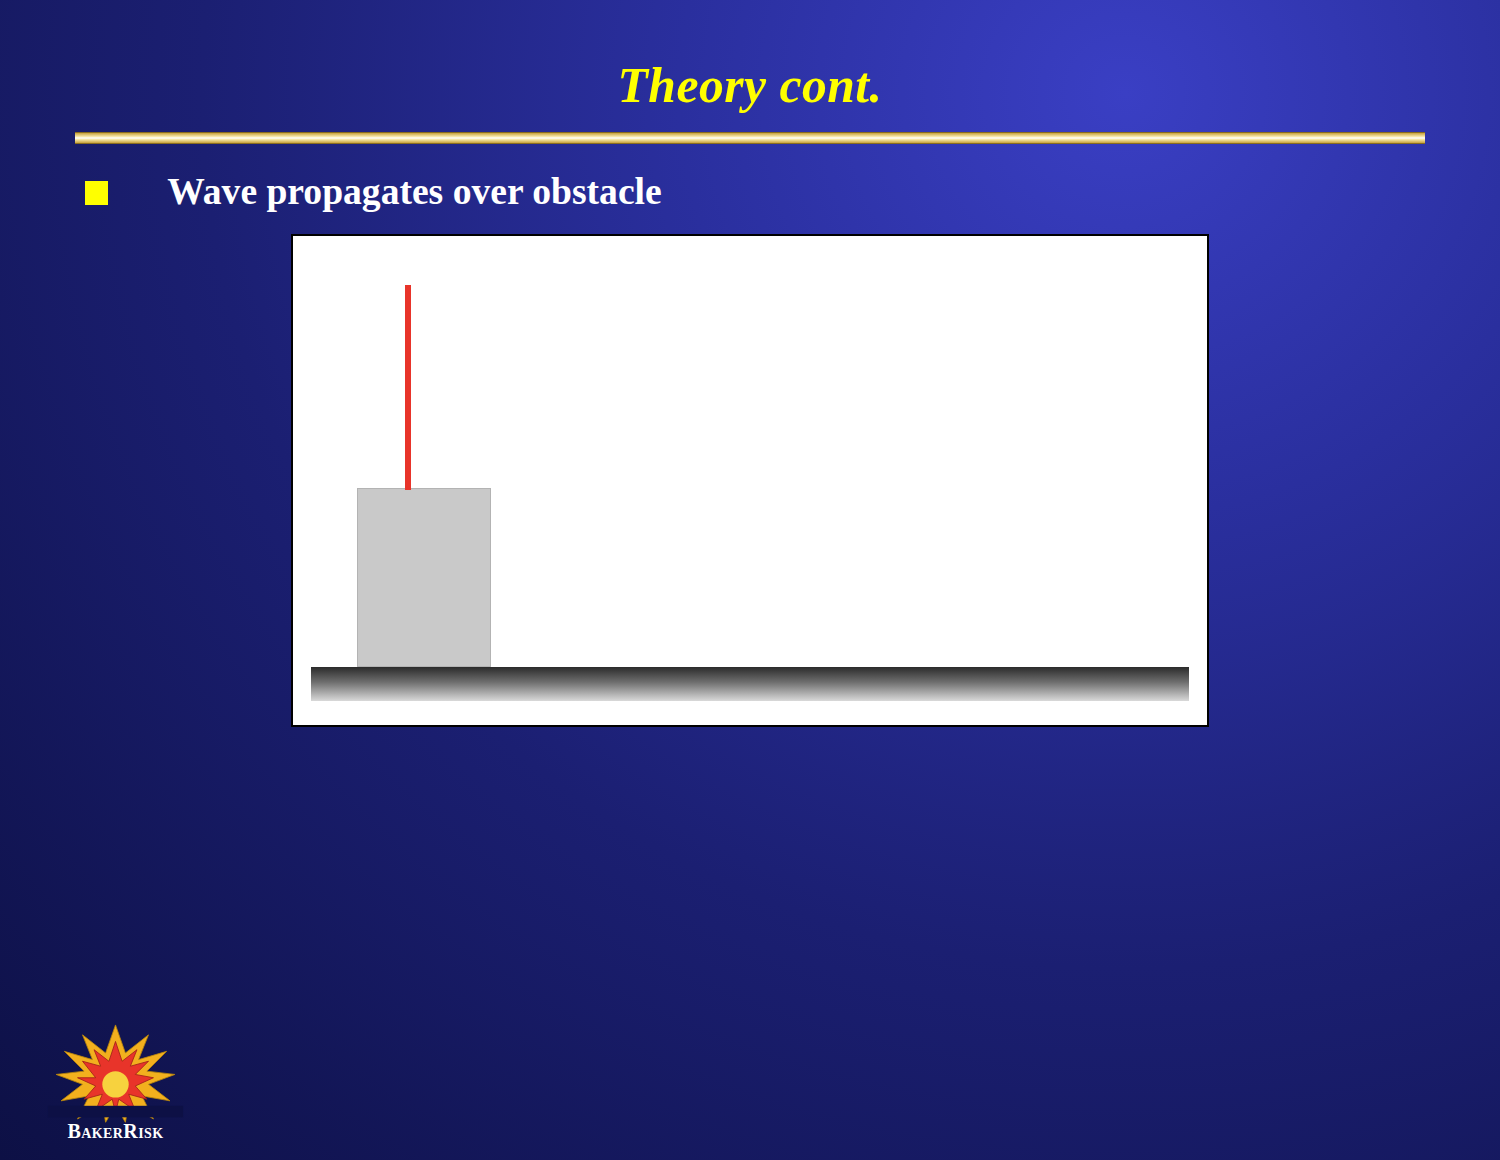Theory cont.
Wave propagates over obstacle
Baker Risk